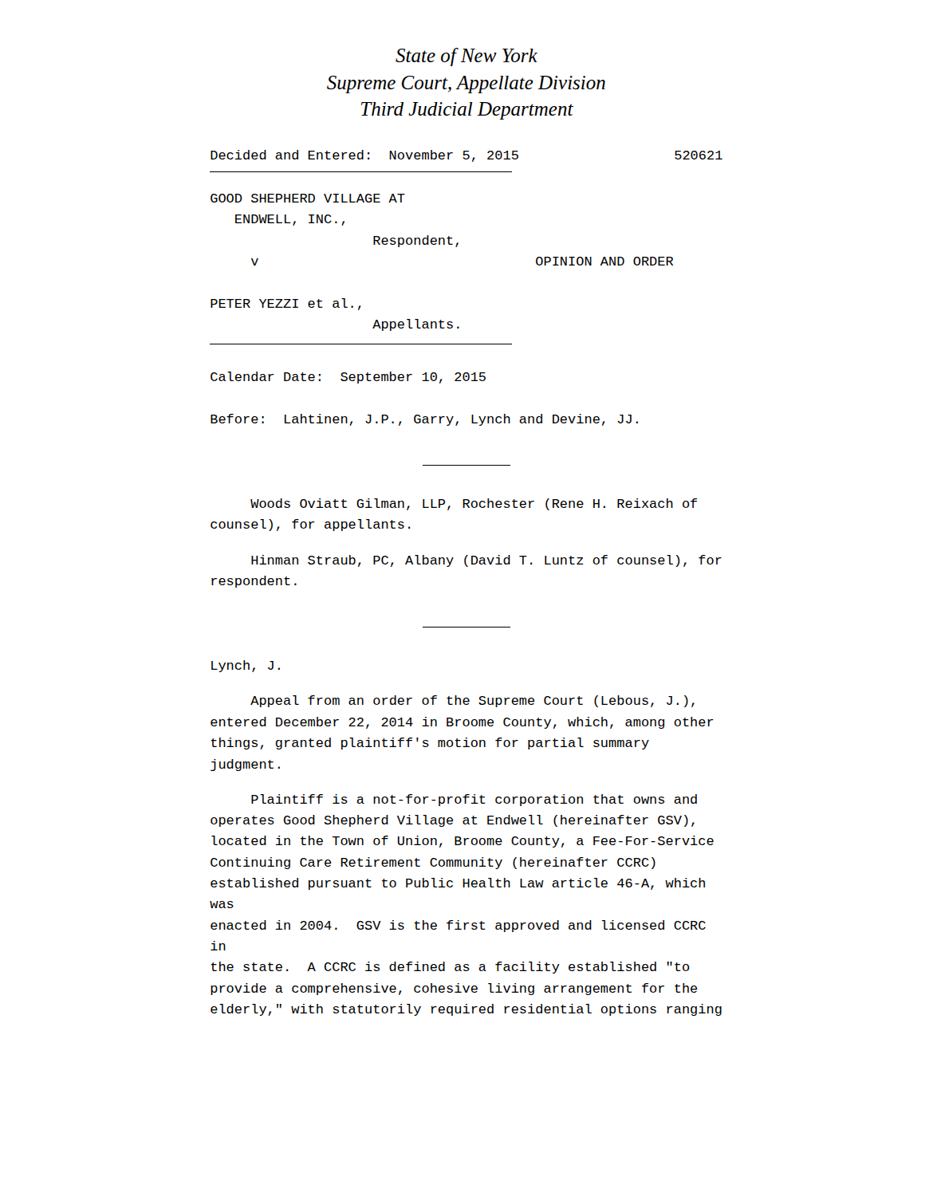State of New York
Supreme Court, Appellate Division
Third Judicial Department
Decided and Entered: November 5, 2015520621
GOOD SHEPHERD VILLAGE AT ENDWELL, INC., Respondent, v OPINION AND ORDER PETER YEZZI et al., Appellants.
Calendar Date: September 10, 2015 Before: Lahtinen, J.P., Garry, Lynch and Devine, JJ.
Woods Oviatt Gilman, LLP, Rochester (Rene H. Reixach of counsel), for appellants.
Hinman Straub, PC, Albany (David T. Luntz of counsel), for respondent.
Lynch, J.
Appeal from an order of the Supreme Court (Lebous, J.), entered December 22, 2014 in Broome County, which, among other things, granted plaintiff's motion for partial summary judgment.
Plaintiff is a not-for-profit corporation that owns and operates Good Shepherd Village at Endwell (hereinafter GSV), located in the Town of Union, Broome County, a Fee-For-Service Continuing Care Retirement Community (hereinafter CCRC) established pursuant to Public Health Law article 46-A, which was enacted in 2004. GSV is the first approved and licensed CCRC in the state. A CCRC is defined as a facility established "to provide a comprehensive, cohesive living arrangement for the elderly," with statutorily required residential options ranging